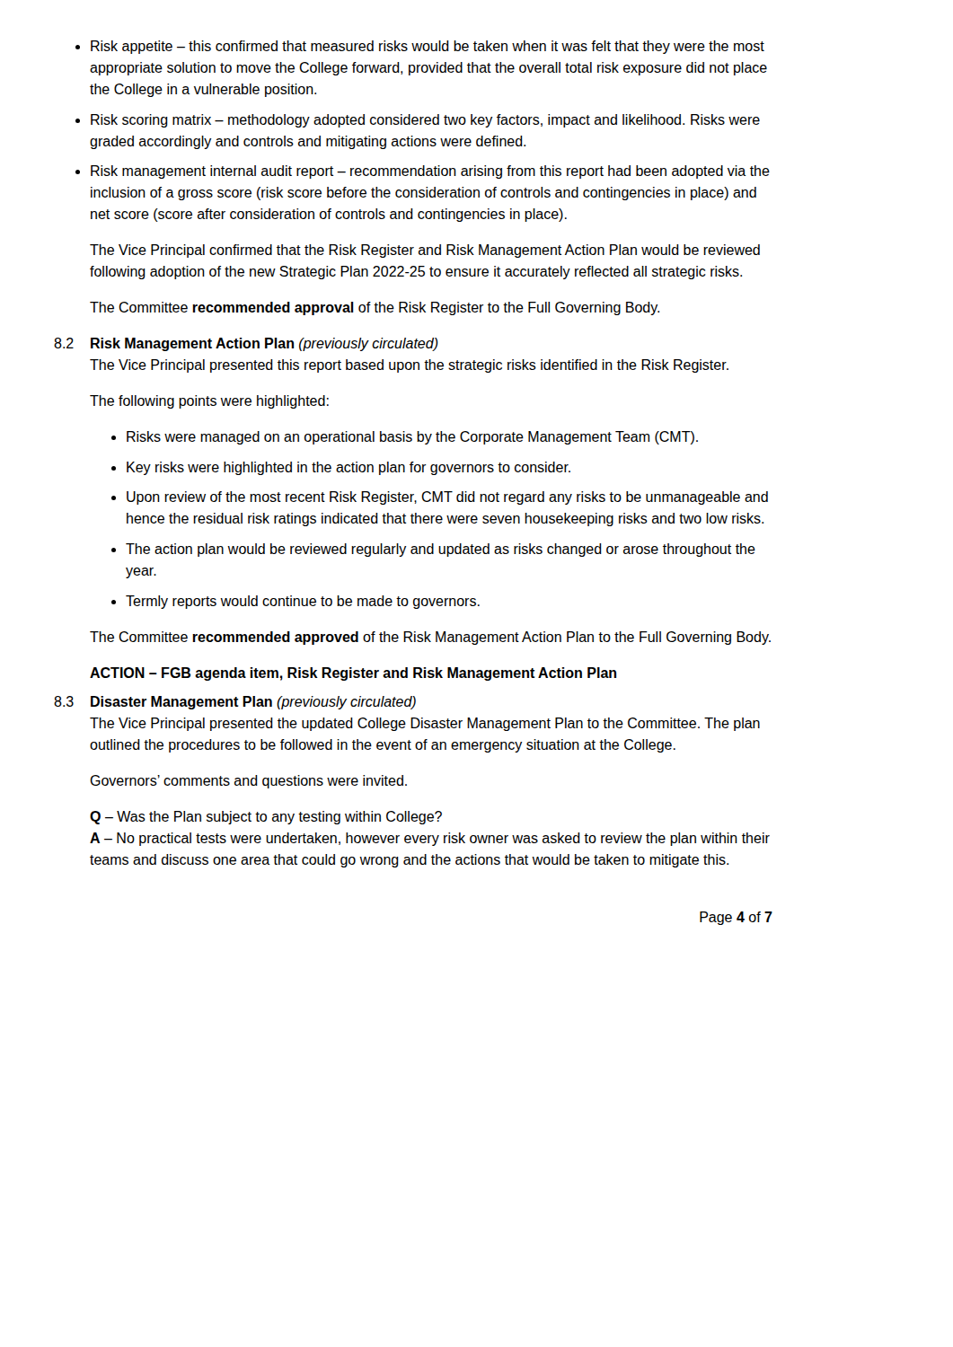Risk appetite – this confirmed that measured risks would be taken when it was felt that they were the most appropriate solution to move the College forward, provided that the overall total risk exposure did not place the College in a vulnerable position.
Risk scoring matrix – methodology adopted considered two key factors, impact and likelihood. Risks were graded accordingly and controls and mitigating actions were defined.
Risk management internal audit report – recommendation arising from this report had been adopted via the inclusion of a gross score (risk score before the consideration of controls and contingencies in place) and net score (score after consideration of controls and contingencies in place).
The Vice Principal confirmed that the Risk Register and Risk Management Action Plan would be reviewed following adoption of the new Strategic Plan 2022-25 to ensure it accurately reflected all strategic risks.
The Committee recommended approval of the Risk Register to the Full Governing Body.
8.2
Risk Management Action Plan (previously circulated)
The Vice Principal presented this report based upon the strategic risks identified in the Risk Register.
The following points were highlighted:
Risks were managed on an operational basis by the Corporate Management Team (CMT).
Key risks were highlighted in the action plan for governors to consider.
Upon review of the most recent Risk Register, CMT did not regard any risks to be unmanageable and hence the residual risk ratings indicated that there were seven housekeeping risks and two low risks.
The action plan would be reviewed regularly and updated as risks changed or arose throughout the year.
Termly reports would continue to be made to governors.
The Committee recommended approved of the Risk Management Action Plan to the Full Governing Body.
ACTION – FGB agenda item, Risk Register and Risk Management Action Plan
8.3
Disaster Management Plan (previously circulated)
The Vice Principal presented the updated College Disaster Management Plan to the Committee. The plan outlined the procedures to be followed in the event of an emergency situation at the College.
Governors’ comments and questions were invited.
Q – Was the Plan subject to any testing within College?
A – No practical tests were undertaken, however every risk owner was asked to review the plan within their teams and discuss one area that could go wrong and the actions that would be taken to mitigate this.
Page 4 of 7